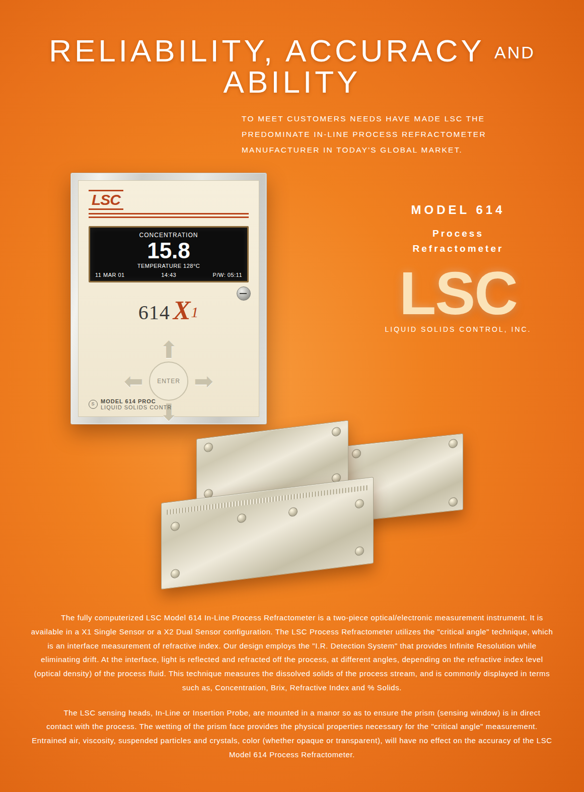RELIABILITY, ACCURACY AND ABILITY
To meet customers needs have made LSC the predominate in-line process refractometer manufacturer in today's global market.
LSC
CONCENTRATION
15.8
TEMPERATURE 128°C
11 MAR 01 14:43 P/W: 05:11
614X 1
⬆
⬅
ENTER
➡
⬇
S MODEL 614 PROC
LIQUID SOLIDS CONTR
MODEL 614
Process
Refractometer
LSC
LIQUID SOLIDS CONTROL, INC.
The fully computerized LSC Model 614 In-Line Process Refractometer is a two-piece optical/electronic measurement instrument. It is available in a X1 Single Sensor or a X2 Dual Sensor configuration. The LSC Process Refractometer utilizes the "critical angle" technique, which is an interface measurement of refractive index. Our design employs the "I.R. Detection System" that provides Infinite Resolution while eliminating drift. At the interface, light is reflected and refracted off the process, at different angles, depending on the refractive index level (optical density) of the process fluid. This technique measures the dissolved solids of the process stream, and is commonly displayed in terms such as, Concentration, Brix, Refractive Index and % Solids.
The LSC sensing heads, In-Line or Insertion Probe, are mounted in a manor so as to ensure the prism (sensing window) is in direct contact with the process. The wetting of the prism face provides the physical properties necessary for the "critical angle" measurement. Entrained air, viscosity, suspended particles and crystals, color (whether opaque or transparent), will have no effect on the accuracy of the LSC Model 614 Process Refractometer.